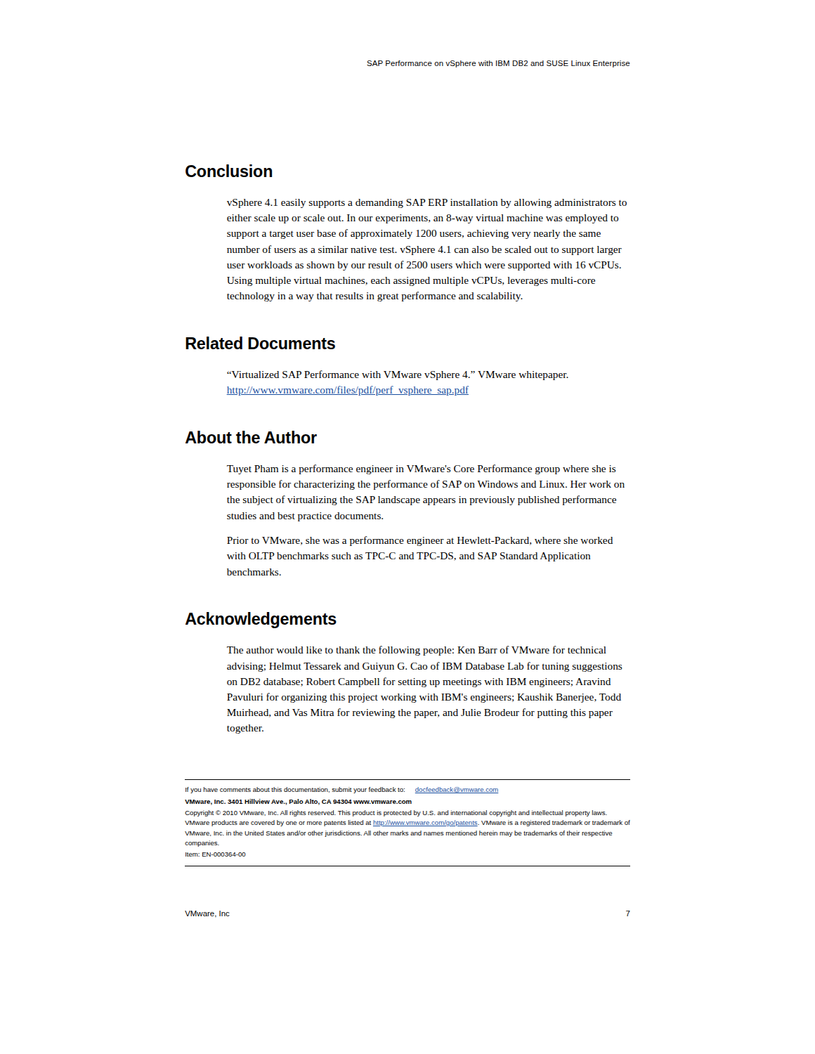SAP Performance on vSphere with IBM DB2 and SUSE Linux Enterprise
Conclusion
vSphere 4.1 easily supports a demanding SAP ERP installation by allowing administrators to either scale up or scale out. In our experiments, an 8-way virtual machine was employed to support a target user base of approximately 1200 users, achieving very nearly the same number of users as a similar native test. vSphere 4.1 can also be scaled out to support larger user workloads as shown by our result of 2500 users which were supported with 16 vCPUs. Using multiple virtual machines, each assigned multiple vCPUs, leverages multi-core technology in a way that results in great performance and scalability.
Related Documents
“Virtualized SAP Performance with VMware vSphere 4.” VMware whitepaper.
http://www.vmware.com/files/pdf/perf_vsphere_sap.pdf
About the Author
Tuyet Pham is a performance engineer in VMware's Core Performance group where she is responsible for characterizing the performance of SAP on Windows and Linux. Her work on the subject of virtualizing the SAP landscape appears in previously published performance studies and best practice documents.
Prior to VMware, she was a performance engineer at Hewlett-Packard, where she worked with OLTP benchmarks such as TPC-C and TPC-DS, and SAP Standard Application benchmarks.
Acknowledgements
The author would like to thank the following people: Ken Barr of VMware for technical advising; Helmut Tessarek and Guiyun G. Cao of IBM Database Lab for tuning suggestions on DB2 database; Robert Campbell for setting up meetings with IBM engineers; Aravind Pavuluri for organizing this project working with IBM's engineers; Kaushik Banerjee, Todd Muirhead, and Vas Mitra for reviewing the paper, and Julie Brodeur for putting this paper together.
If you have comments about this documentation, submit your feedback to: docfeedback@vmware.com
VMware, Inc. 3401 Hillview Ave., Palo Alto, CA 94304 www.vmware.com
Copyright © 2010 VMware, Inc. All rights reserved. This product is protected by U.S. and international copyright and intellectual property laws. VMware products are covered by one or more patents listed at http://www.vmware.com/go/patents. VMware is a registered trademark or trademark of VMware, Inc. in the United States and/or other jurisdictions. All other marks and names mentioned herein may be trademarks of their respective companies.
Item: EN-000364-00
VMware, Inc
7